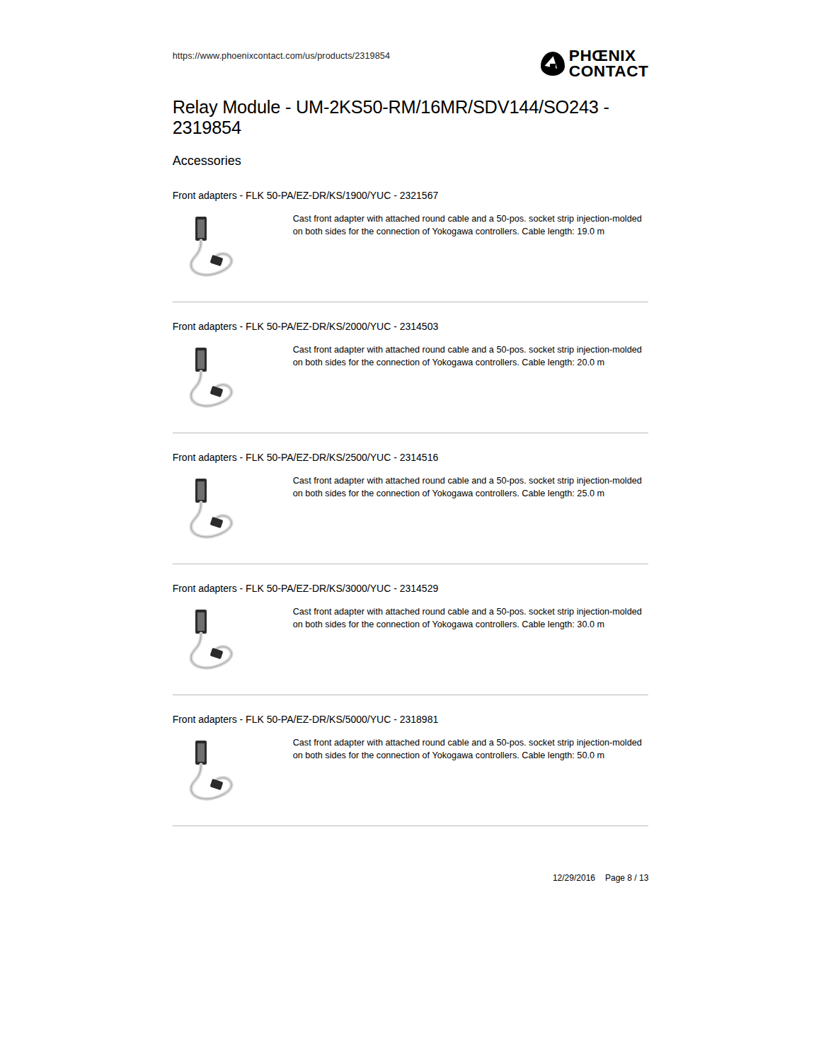https://www.phoenixcontact.com/us/products/2319854
PHŒNIX CONTACT
Relay Module - UM-2KS50-RM/16MR/SDV144/SO243 - 2319854
Accessories
Front adapters - FLK 50-PA/EZ-DR/KS/1900/YUC - 2321567
Cast front adapter with attached round cable and a 50-pos. socket strip injection-molded on both sides for the connection of Yokogawa controllers. Cable length: 19.0 m
Front adapters - FLK 50-PA/EZ-DR/KS/2000/YUC - 2314503
Cast front adapter with attached round cable and a 50-pos. socket strip injection-molded on both sides for the connection of Yokogawa controllers. Cable length: 20.0 m
Front adapters - FLK 50-PA/EZ-DR/KS/2500/YUC - 2314516
Cast front adapter with attached round cable and a 50-pos. socket strip injection-molded on both sides for the connection of Yokogawa controllers. Cable length: 25.0 m
Front adapters - FLK 50-PA/EZ-DR/KS/3000/YUC - 2314529
Cast front adapter with attached round cable and a 50-pos. socket strip injection-molded on both sides for the connection of Yokogawa controllers. Cable length: 30.0 m
Front adapters - FLK 50-PA/EZ-DR/KS/5000/YUC - 2318981
Cast front adapter with attached round cable and a 50-pos. socket strip injection-molded on both sides for the connection of Yokogawa controllers. Cable length: 50.0 m
12/29/2016 Page 8 / 13